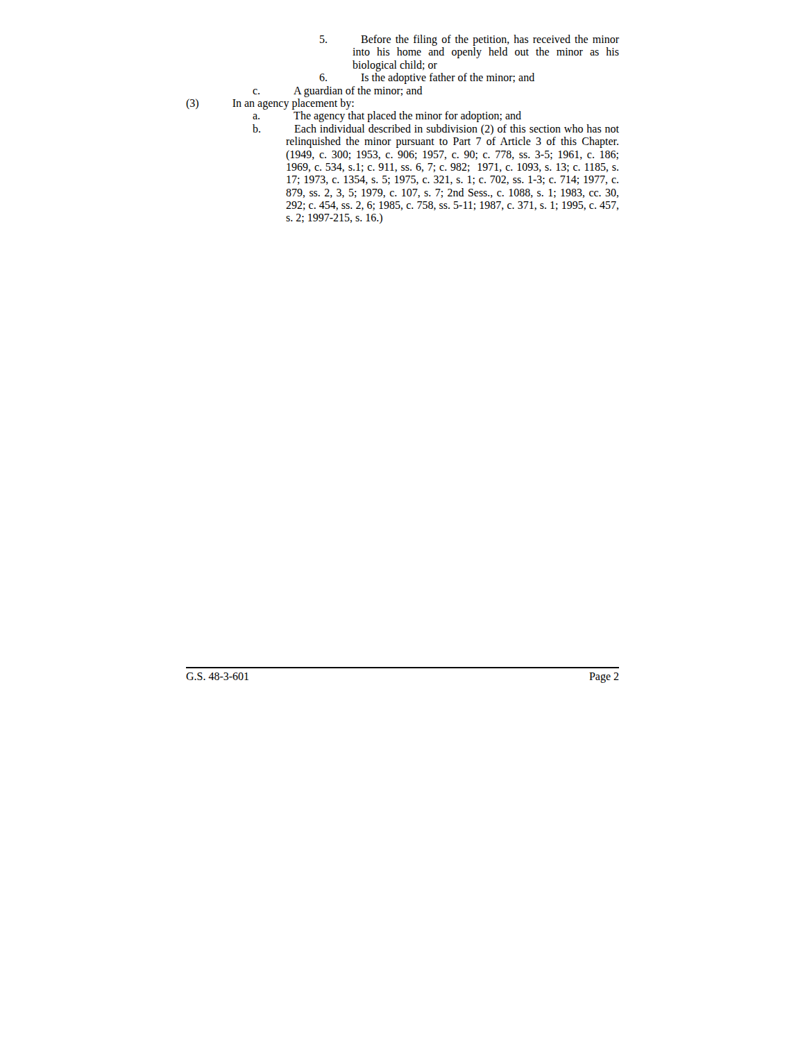5. Before the filing of the petition, has received the minor into his home and openly held out the minor as his biological child; or
6. Is the adoptive father of the minor; and
c. A guardian of the minor; and
(3) In an agency placement by:
a. The agency that placed the minor for adoption; and
b. Each individual described in subdivision (2) of this section who has not relinquished the minor pursuant to Part 7 of Article 3 of this Chapter. (1949, c. 300; 1953, c. 906; 1957, c. 90; c. 778, ss. 3-5; 1961, c. 186; 1969, c. 534, s.1; c. 911, ss. 6, 7; c. 982; 1971, c. 1093, s. 13; c. 1185, s. 17; 1973, c. 1354, s. 5; 1975, c. 321, s. 1; c. 702, ss. 1-3; c. 714; 1977, c. 879, ss. 2, 3, 5; 1979, c. 107, s. 7; 2nd Sess., c. 1088, s. 1; 1983, cc. 30, 292; c. 454, ss. 2, 6; 1985, c. 758, ss. 5-11; 1987, c. 371, s. 1; 1995, c. 457, s. 2; 1997-215, s. 16.)
G.S. 48-3-601 Page 2